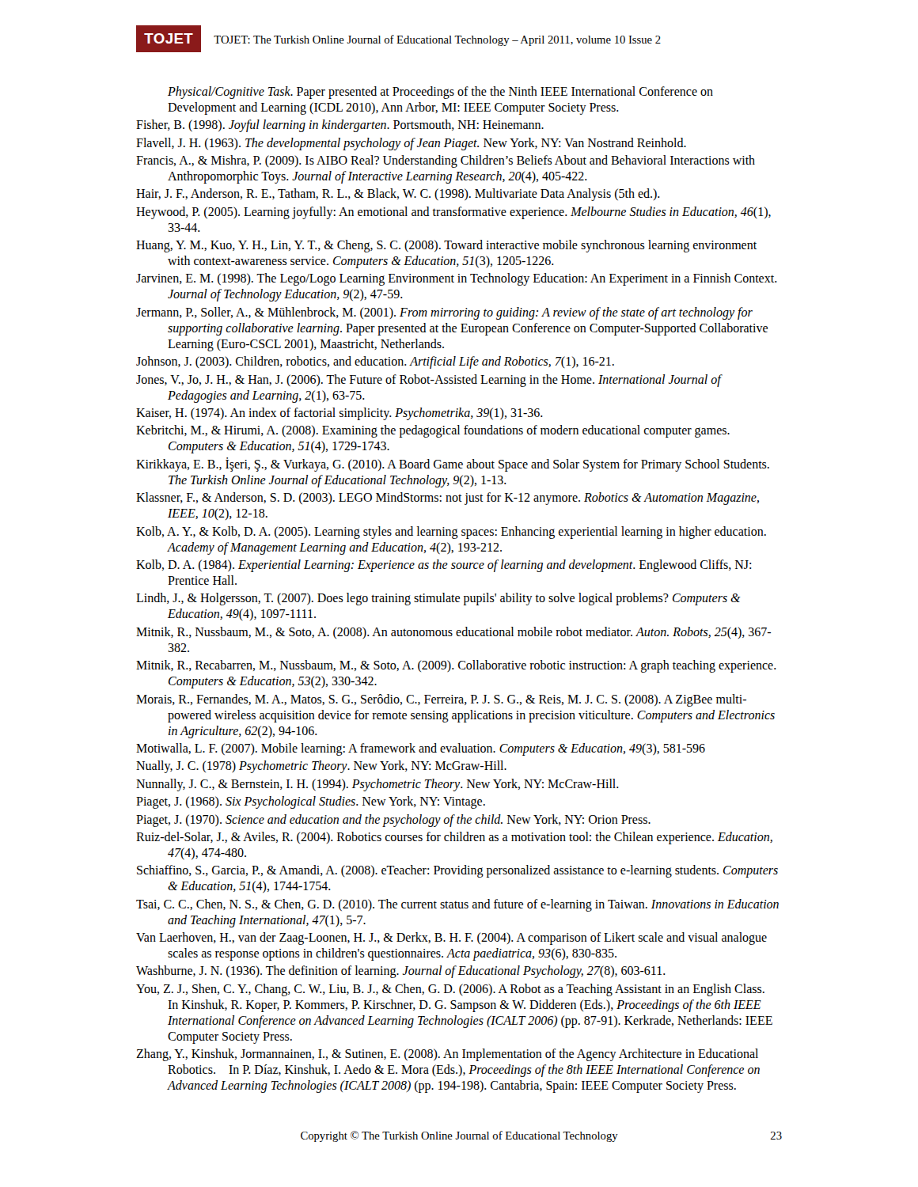TOJET
TOJET: The Turkish Online Journal of Educational Technology – April 2011, volume 10 Issue 2
Physical/Cognitive Task. Paper presented at Proceedings of the the Ninth IEEE International Conference on Development and Learning (ICDL 2010), Ann Arbor, MI: IEEE Computer Society Press.
Fisher, B. (1998). Joyful learning in kindergarten. Portsmouth, NH: Heinemann.
Flavell, J. H. (1963). The developmental psychology of Jean Piaget. New York, NY: Van Nostrand Reinhold.
Francis, A., & Mishra, P. (2009). Is AIBO Real? Understanding Children’s Beliefs About and Behavioral Interactions with Anthropomorphic Toys. Journal of Interactive Learning Research, 20(4), 405-422.
Hair, J. F., Anderson, R. E., Tatham, R. L., & Black, W. C. (1998). Multivariate Data Analysis (5th ed.).
Heywood, P. (2005). Learning joyfully: An emotional and transformative experience. Melbourne Studies in Education, 46(1), 33-44.
Huang, Y. M., Kuo, Y. H., Lin, Y. T., & Cheng, S. C. (2008). Toward interactive mobile synchronous learning environment with context-awareness service. Computers & Education, 51(3), 1205-1226.
Jarvinen, E. M. (1998). The Lego/Logo Learning Environment in Technology Education: An Experiment in a Finnish Context. Journal of Technology Education, 9(2), 47-59.
Jermann, P., Soller, A., & Mühlenbrock, M. (2001). From mirroring to guiding: A review of the state of art technology for supporting collaborative learning. Paper presented at the European Conference on Computer-Supported Collaborative Learning (Euro-CSCL 2001), Maastricht, Netherlands.
Johnson, J. (2003). Children, robotics, and education. Artificial Life and Robotics, 7(1), 16-21.
Jones, V., Jo, J. H., & Han, J. (2006). The Future of Robot-Assisted Learning in the Home. International Journal of Pedagogies and Learning, 2(1), 63-75.
Kaiser, H. (1974). An index of factorial simplicity. Psychometrika, 39(1), 31-36.
Kebritchi, M., & Hirumi, A. (2008). Examining the pedagogical foundations of modern educational computer games. Computers & Education, 51(4), 1729-1743.
Kirikkaya, E. B., İşeri, Ş., & Vurkaya, G. (2010). A Board Game about Space and Solar System for Primary School Students. The Turkish Online Journal of Educational Technology, 9(2), 1-13.
Klassner, F., & Anderson, S. D. (2003). LEGO MindStorms: not just for K-12 anymore. Robotics & Automation Magazine, IEEE, 10(2), 12-18.
Kolb, A. Y., & Kolb, D. A. (2005). Learning styles and learning spaces: Enhancing experiential learning in higher education. Academy of Management Learning and Education, 4(2), 193-212.
Kolb, D. A. (1984). Experiential Learning: Experience as the source of learning and development. Englewood Cliffs, NJ: Prentice Hall.
Lindh, J., & Holgersson, T. (2007). Does lego training stimulate pupils' ability to solve logical problems? Computers & Education, 49(4), 1097-1111.
Mitnik, R., Nussbaum, M., & Soto, A. (2008). An autonomous educational mobile robot mediator. Auton. Robots, 25(4), 367-382.
Mitnik, R., Recabarren, M., Nussbaum, M., & Soto, A. (2009). Collaborative robotic instruction: A graph teaching experience. Computers & Education, 53(2), 330-342.
Morais, R., Fernandes, M. A., Matos, S. G., Serôdio, C., Ferreira, P. J. S. G., & Reis, M. J. C. S. (2008). A ZigBee multi-powered wireless acquisition device for remote sensing applications in precision viticulture. Computers and Electronics in Agriculture, 62(2), 94-106.
Motiwalla, L. F. (2007). Mobile learning: A framework and evaluation. Computers & Education, 49(3), 581-596
Nually, J. C. (1978) Psychometric Theory. New York, NY: McGraw-Hill.
Nunnally, J. C., & Bernstein, I. H. (1994). Psychometric Theory. New York, NY: McCraw-Hill.
Piaget, J. (1968). Six Psychological Studies. New York, NY: Vintage.
Piaget, J. (1970). Science and education and the psychology of the child. New York, NY: Orion Press.
Ruiz-del-Solar, J., & Aviles, R. (2004). Robotics courses for children as a motivation tool: the Chilean experience. Education, 47(4), 474-480.
Schiaffino, S., Garcia, P., & Amandi, A. (2008). eTeacher: Providing personalized assistance to e-learning students. Computers & Education, 51(4), 1744-1754.
Tsai, C. C., Chen, N. S., & Chen, G. D. (2010). The current status and future of e-learning in Taiwan. Innovations in Education and Teaching International, 47(1), 5-7.
Van Laerhoven, H., van der Zaag-Loonen, H. J., & Derkx, B. H. F. (2004). A comparison of Likert scale and visual analogue scales as response options in children's questionnaires. Acta paediatrica, 93(6), 830-835.
Washburne, J. N. (1936). The definition of learning. Journal of Educational Psychology, 27(8), 603-611.
You, Z. J., Shen, C. Y., Chang, C. W., Liu, B. J., & Chen, G. D. (2006). A Robot as a Teaching Assistant in an English Class. In Kinshuk, R. Koper, P. Kommers, P. Kirschner, D. G. Sampson & W. Didderen (Eds.), Proceedings of the 6th IEEE International Conference on Advanced Learning Technologies (ICALT 2006) (pp. 87-91). Kerkrade, Netherlands: IEEE Computer Society Press.
Zhang, Y., Kinshuk, Jormannainen, I., & Sutinen, E. (2008). An Implementation of the Agency Architecture in Educational Robotics. In P. Díaz, Kinshuk, I. Aedo & E. Mora (Eds.), Proceedings of the 8th IEEE International Conference on Advanced Learning Technologies (ICALT 2008) (pp. 194-198). Cantabria, Spain: IEEE Computer Society Press.
Copyright © The Turkish Online Journal of Educational Technology
23